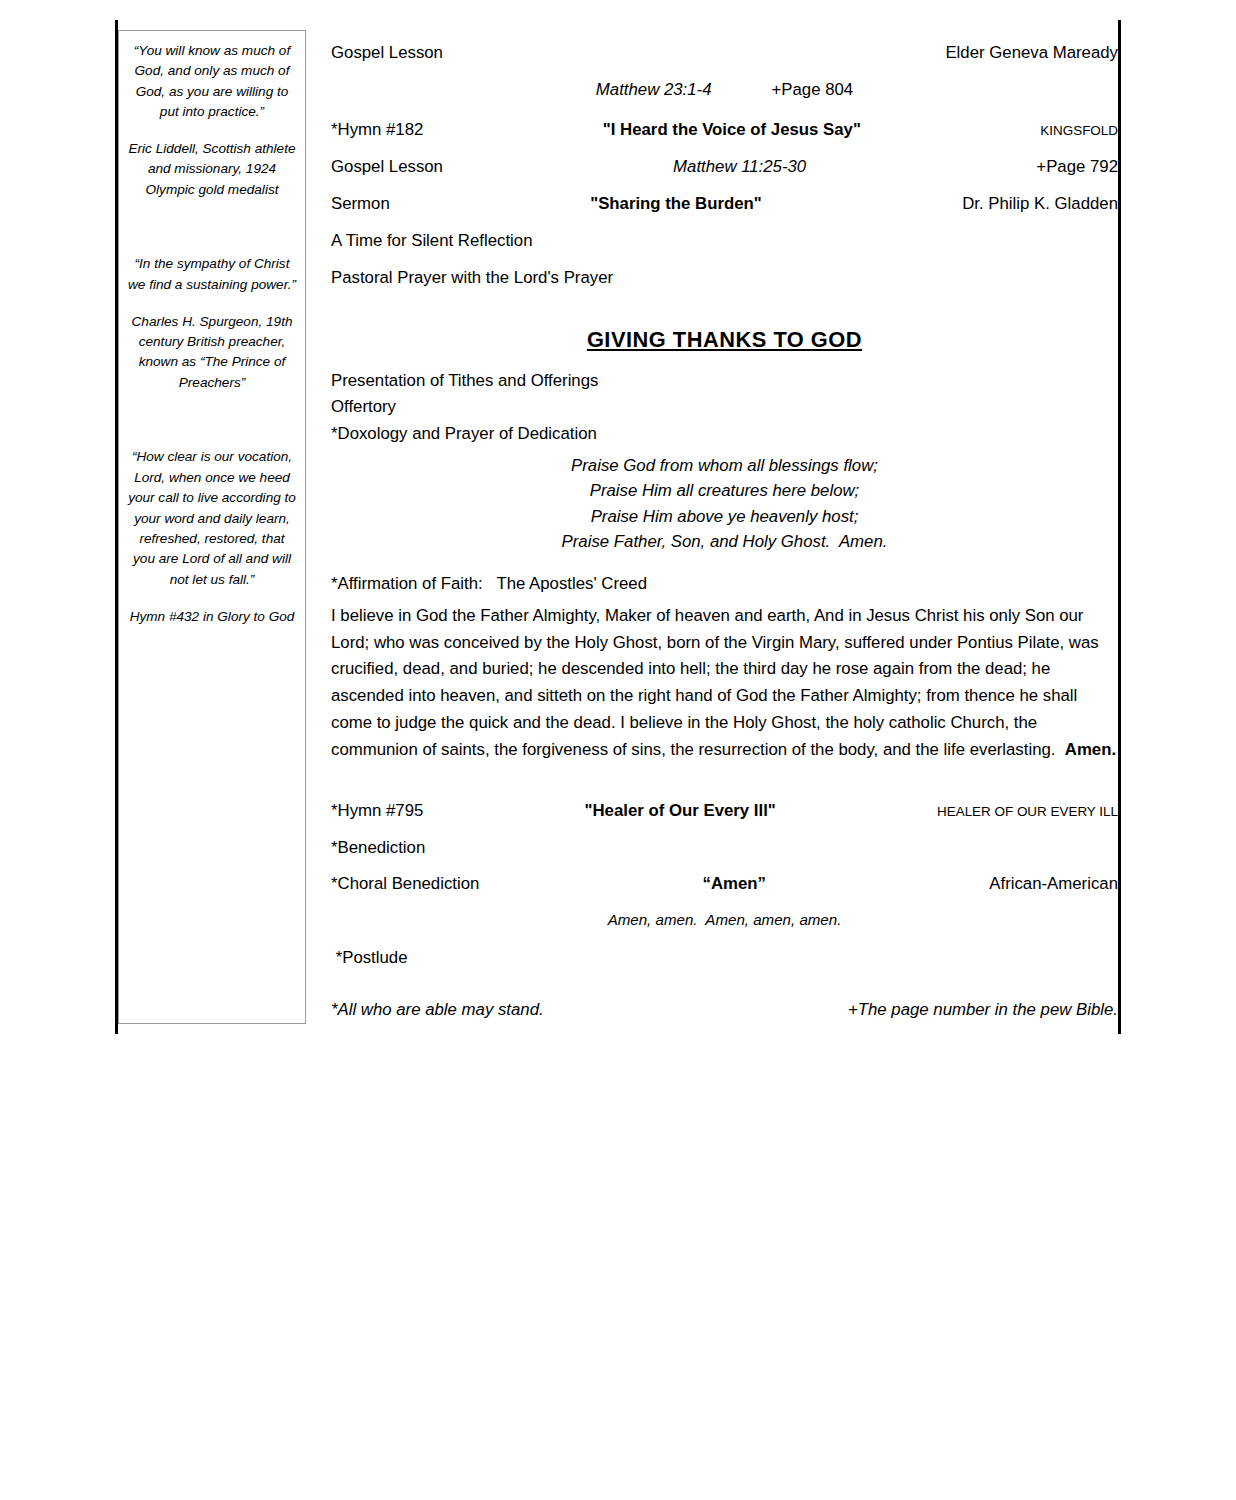“You will know as much of God, and only as much of God, as you are willing to put into practice.”
Eric Liddell, Scottish athlete and missionary, 1924 Olympic gold medalist
“In the sympathy of Christ we find a sustaining power.”
Charles H. Spurgeon, 19th century British preacher, known as “The Prince of Preachers”
“How clear is our vocation, Lord, when once we heed your call to live according to your word and daily learn, refreshed, restored, that you are Lord of all and will not let us fall.”
Hymn #432 in Glory to God
Gospel Lesson Elder Geneva Mareadу
Matthew 23:1-4 +Page 804
*Hymn #182 "I Heard the Voice of Jesus Say" KINGSFOLD
Gospel Lesson Matthew 11:25-30 +Page 792
Sermon "Sharing the Burden" Dr. Philip K. Gladden
A Time for Silent Reflection
Pastoral Prayer with the Lord's Prayer
GIVING THANKS TO GOD
Presentation of Tithes and Offerings
Offertory
*Doxology and Prayer of Dedication
Praise God from whom all blessings flow;
Praise Him all creatures here below;
Praise Him above ye heavenly host;
Praise Father, Son, and Holy Ghost. Amen.
*Affirmation of Faith: The Apostles' Creed
I believe in God the Father Almighty, Maker of heaven and earth, And in Jesus Christ his only Son our Lord; who was conceived by the Holy Ghost, born of the Virgin Mary, suffered under Pontius Pilate, was crucified, dead, and buried; he descended into hell; the third day he rose again from the dead; he ascended into heaven, and sitteth on the right hand of God the Father Almighty; from thence he shall come to judge the quick and the dead. I believe in the Holy Ghost, the holy catholic Church, the communion of saints, the forgiveness of sins, the resurrection of the body, and the life everlasting. Amen.
*Hymn #795 "Healer of Our Every Ill" HEALER OF OUR EVERY ILL
*Benediction
*Choral Benediction “Amen” African-American
Amen, amen. Amen, amen, amen.
*Postlude
*All who are able may stand. +The page number in the pew Bible.